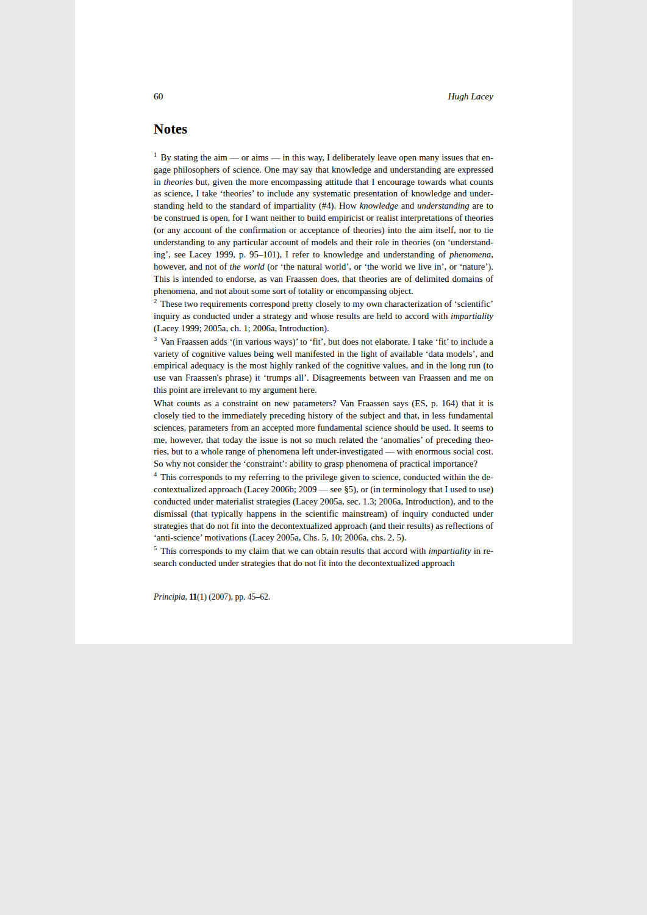60 Hugh Lacey
Notes
1 By stating the aim — or aims — in this way, I deliberately leave open many issues that engage philosophers of science. One may say that knowledge and understanding are expressed in theories but, given the more encompassing attitude that I encourage towards what counts as science, I take ‘theories’ to include any systematic presentation of knowledge and understanding held to the standard of impartiality (#4). How knowledge and understanding are to be construed is open, for I want neither to build empiricist or realist interpretations of theories (or any account of the confirmation or acceptance of theories) into the aim itself, nor to tie understanding to any particular account of models and their role in theories (on ‘understanding’, see Lacey 1999, p. 95–101), I refer to knowledge and understanding of phenomena, however, and not of the world (or ‘the natural world’, or ‘the world we live in’, or ‘nature’). This is intended to endorse, as van Fraassen does, that theories are of delimited domains of phenomena, and not about some sort of totality or encompassing object.
2 These two requirements correspond pretty closely to my own characterization of ‘scientific’ inquiry as conducted under a strategy and whose results are held to accord with impartiality (Lacey 1999; 2005a, ch. 1; 2006a, Introduction).
3 Van Fraassen adds ‘(in various ways)’ to ‘fit’, but does not elaborate. I take ‘fit’ to include a variety of cognitive values being well manifested in the light of available ‘data models’, and empirical adequacy is the most highly ranked of the cognitive values, and in the long run (to use van Fraassen's phrase) it ‘trumps all’. Disagreements between van Fraassen and me on this point are irrelevant to my argument here.
What counts as a constraint on new parameters? Van Fraassen says (ES, p. 164) that it is closely tied to the immediately preceding history of the subject and that, in less fundamental sciences, parameters from an accepted more fundamental science should be used. It seems to me, however, that today the issue is not so much related the ‘anomalies’ of preceding theories, but to a whole range of phenomena left under-investigated — with enormous social cost. So why not consider the ‘constraint’: ability to grasp phenomena of practical importance?
4 This corresponds to my referring to the privilege given to science, conducted within the decontextualized approach (Lacey 2006b; 2009 — see §5), or (in terminology that I used to use) conducted under materialist strategies (Lacey 2005a, sec. 1.3; 2006a, Introduction), and to the dismissal (that typically happens in the scientific mainstream) of inquiry conducted under strategies that do not fit into the decontextualized approach (and their results) as reflections of ‘anti-science’ motivations (Lacey 2005a, Chs. 5, 10; 2006a, chs. 2, 5).
5 This corresponds to my claim that we can obtain results that accord with impartiality in research conducted under strategies that do not fit into the decontextualized approach
Principia, 11(1) (2007), pp. 45–62.